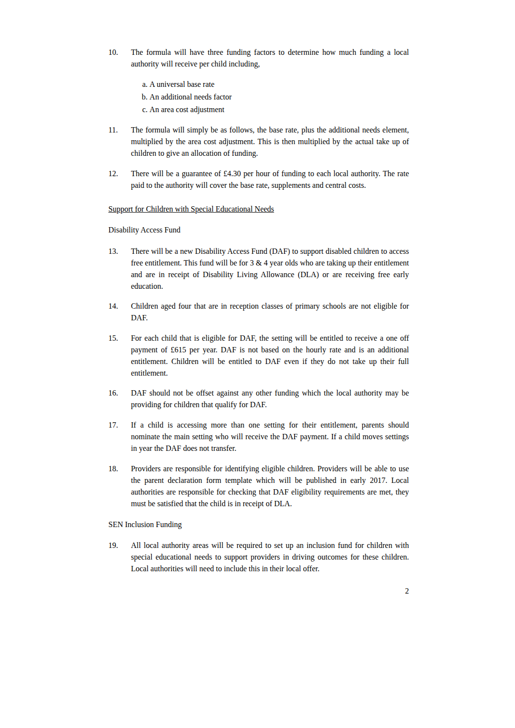10.
The formula will have three funding factors to determine how much funding a local authority will receive per child including,
A universal base rate
An additional needs factor
An area cost adjustment
11.
The formula will simply be as follows, the base rate, plus the additional needs element, multiplied by the area cost adjustment. This is then multiplied by the actual take up of children to give an allocation of funding.
12.
There will be a guarantee of £4.30 per hour of funding to each local authority. The rate paid to the authority will cover the base rate, supplements and central costs.
Support for Children with Special Educational Needs
Disability Access Fund
13.
There will be a new Disability Access Fund (DAF) to support disabled children to access free entitlement. This fund will be for 3 & 4 year olds who are taking up their entitlement and are in receipt of Disability Living Allowance (DLA) or are receiving free early education.
14.
Children aged four that are in reception classes of primary schools are not eligible for DAF.
15.
For each child that is eligible for DAF, the setting will be entitled to receive a one off payment of £615 per year. DAF is not based on the hourly rate and is an additional entitlement. Children will be entitled to DAF even if they do not take up their full entitlement.
16.
DAF should not be offset against any other funding which the local authority may be providing for children that qualify for DAF.
17.
If a child is accessing more than one setting for their entitlement, parents should nominate the main setting who will receive the DAF payment. If a child moves settings in year the DAF does not transfer.
18.
Providers are responsible for identifying eligible children. Providers will be able to use the parent declaration form template which will be published in early 2017. Local authorities are responsible for checking that DAF eligibility requirements are met, they must be satisfied that the child is in receipt of DLA.
SEN Inclusion Funding
19.
All local authority areas will be required to set up an inclusion fund for children with special educational needs to support providers in driving outcomes for these children. Local authorities will need to include this in their local offer.
2